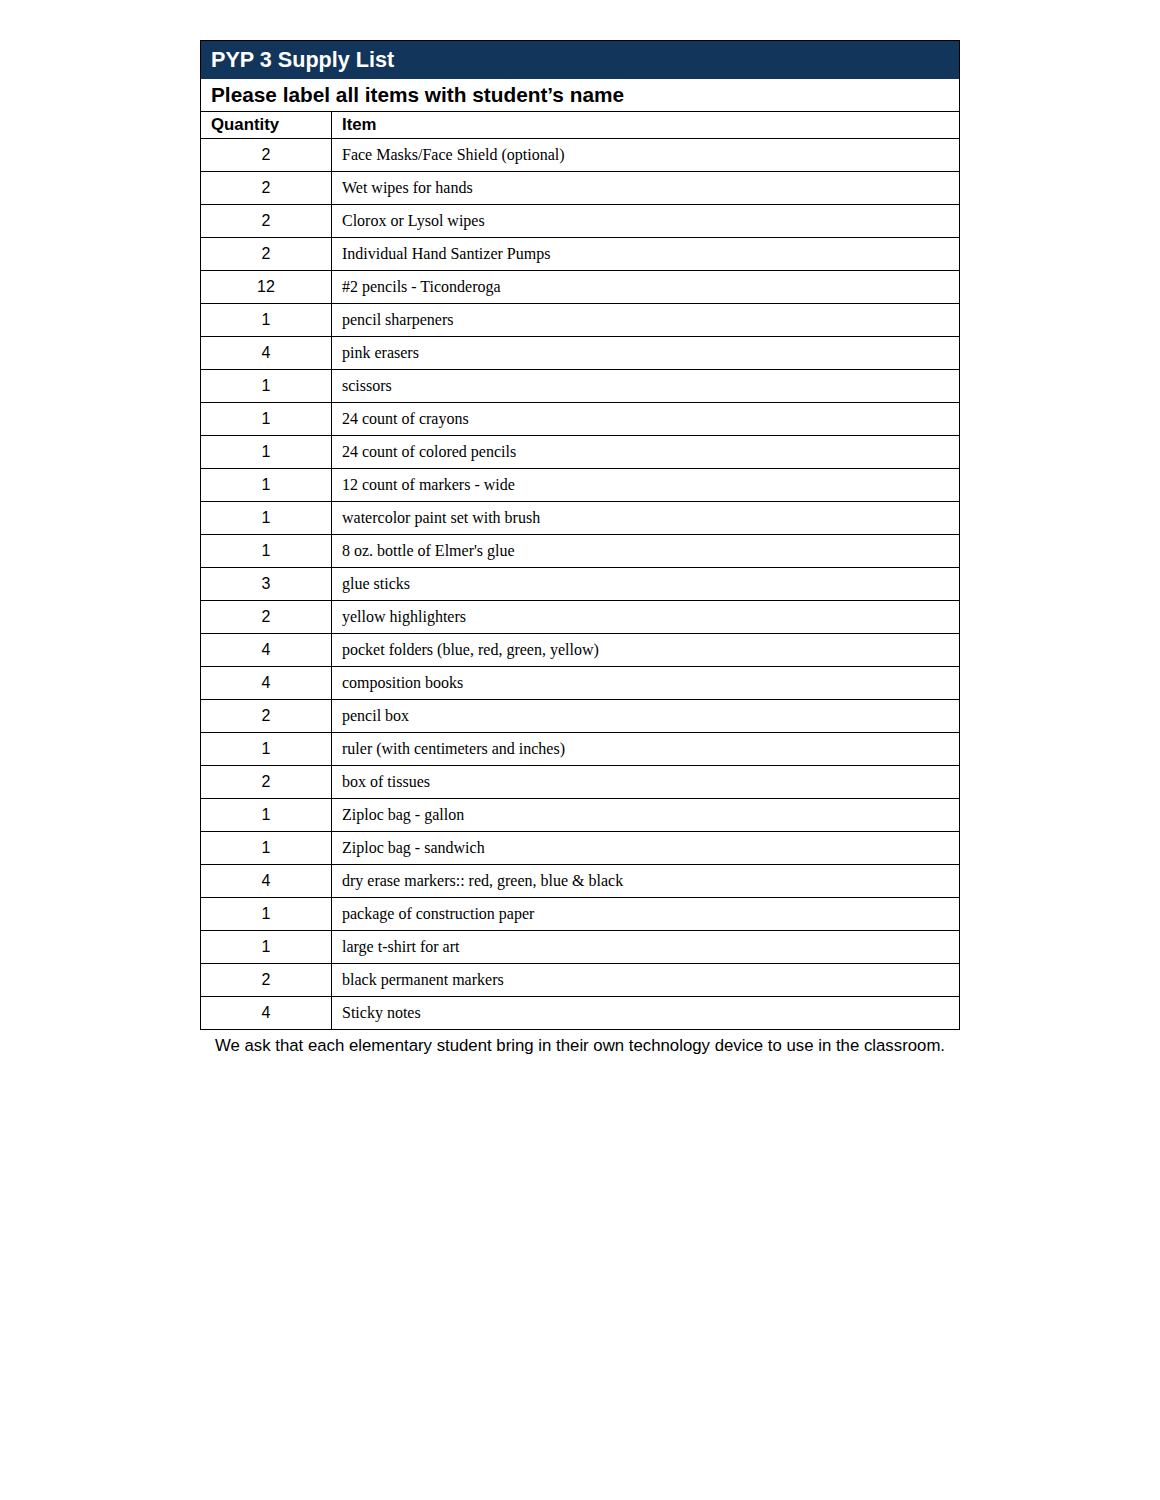PYP 3 Supply List
| Please label all items with student’s name |
| --- |
| Quantity | Item |
| 2 | Face Masks/Face Shield (optional) |
| 2 | Wet wipes for hands |
| 2 | Clorox or Lysol wipes |
| 2 | Individual Hand Santizer Pumps |
| 12 | #2 pencils - Ticonderoga |
| 1 | pencil sharpeners |
| 4 | pink erasers |
| 1 | scissors |
| 1 | 24 count of crayons |
| 1 | 24 count of colored pencils |
| 1 | 12 count of markers - wide |
| 1 | watercolor paint set with brush |
| 1 | 8 oz. bottle of Elmer's glue |
| 3 | glue sticks |
| 2 | yellow highlighters |
| 4 | pocket folders (blue, red, green, yellow) |
| 4 | composition books |
| 2 | pencil box |
| 1 | ruler (with centimeters and inches) |
| 2 | box of tissues |
| 1 | Ziploc bag - gallon |
| 1 | Ziploc bag - sandwich |
| 4 | dry erase markers:: red, green, blue & black |
| 1 | package of construction paper |
| 1 | large t-shirt for art |
| 2 | black permanent markers |
| 4 | Sticky notes |
We ask that each elementary student bring in their own technology device to use in the classroom.